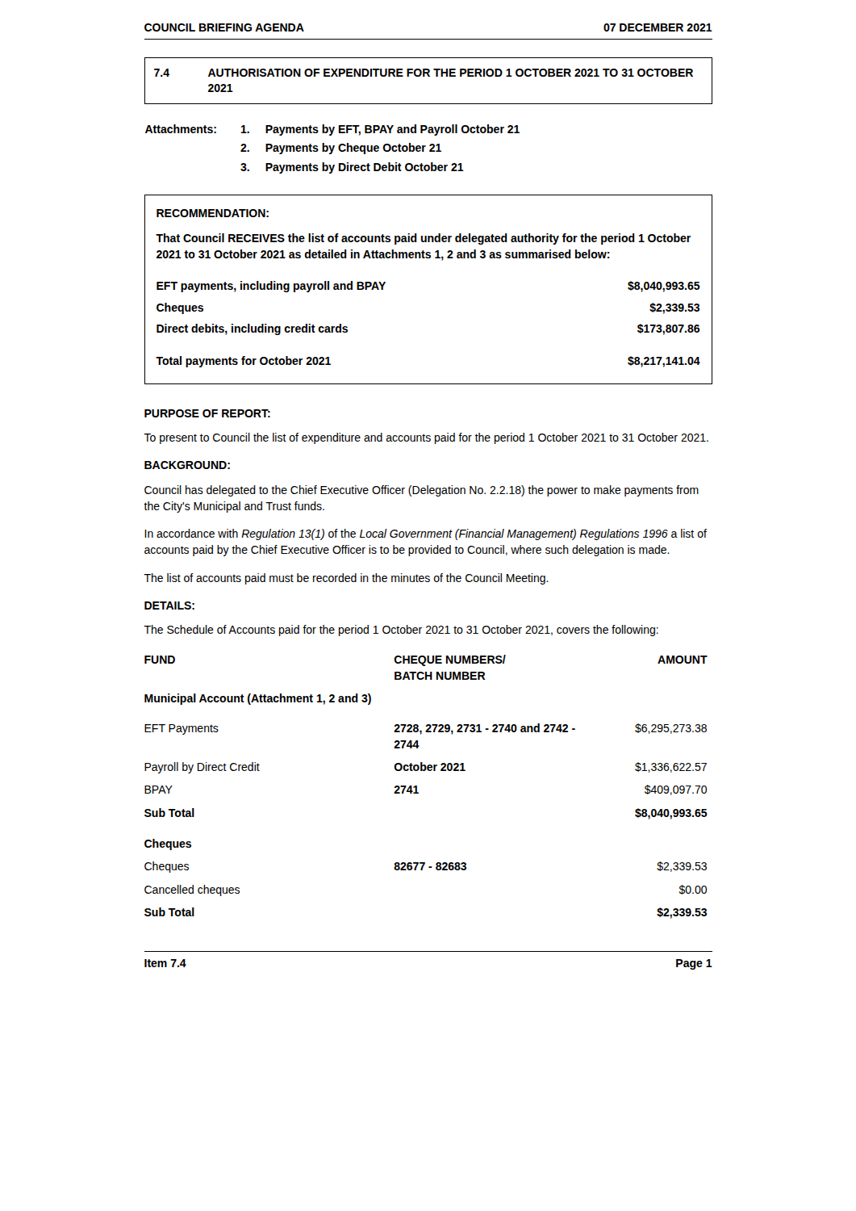COUNCIL BRIEFING AGENDA 07 DECEMBER 2021
| 7.4 | AUTHORISATION OF EXPENDITURE FOR THE PERIOD 1 OCTOBER 2021 TO 31 OCTOBER 2021 |
| Attachments: | 1. | Payments by EFT, BPAY and Payroll October 21 |
| | 2. | Payments by Cheque October 21 |
| | 3. | Payments by Direct Debit October 21 |
RECOMMENDATION:
That Council RECEIVES the list of accounts paid under delegated authority for the period 1 October 2021 to 31 October 2021 as detailed in Attachments 1, 2 and 3 as summarised below:
| EFT payments, including payroll and BPAY | $8,040,993.65 |
| Cheques | $2,339.53 |
| Direct debits, including credit cards | $173,807.86 |
| Total payments for October 2021 | $8,217,141.04 |
PURPOSE OF REPORT:
To present to Council the list of expenditure and accounts paid for the period 1 October 2021 to 31 October 2021.
BACKGROUND:
Council has delegated to the Chief Executive Officer (Delegation No. 2.2.18) the power to make payments from the City's Municipal and Trust funds.
In accordance with Regulation 13(1) of the Local Government (Financial Management) Regulations 1996 a list of accounts paid by the Chief Executive Officer is to be provided to Council, where such delegation is made.
The list of accounts paid must be recorded in the minutes of the Council Meeting.
DETAILS:
The Schedule of Accounts paid for the period 1 October 2021 to 31 October 2021, covers the following:
| FUND | CHEQUE NUMBERS/ BATCH NUMBER | AMOUNT |
| --- | --- | --- |
| Municipal Account (Attachment 1, 2 and 3) |
| EFT Payments | 2728, 2729, 2731 - 2740 and 2742 - 2744 | $6,295,273.38 |
| Payroll by Direct Credit | October 2021 | $1,336,622.57 |
| BPAY | 2741 | $409,097.70 |
| Sub Total | | $8,040,993.65 |
| Cheques | | |
| Cheques | 82677 - 82683 | $2,339.53 |
| Cancelled cheques | | $0.00 |
| Sub Total | | $2,339.53 |
Item 7.4 Page 1